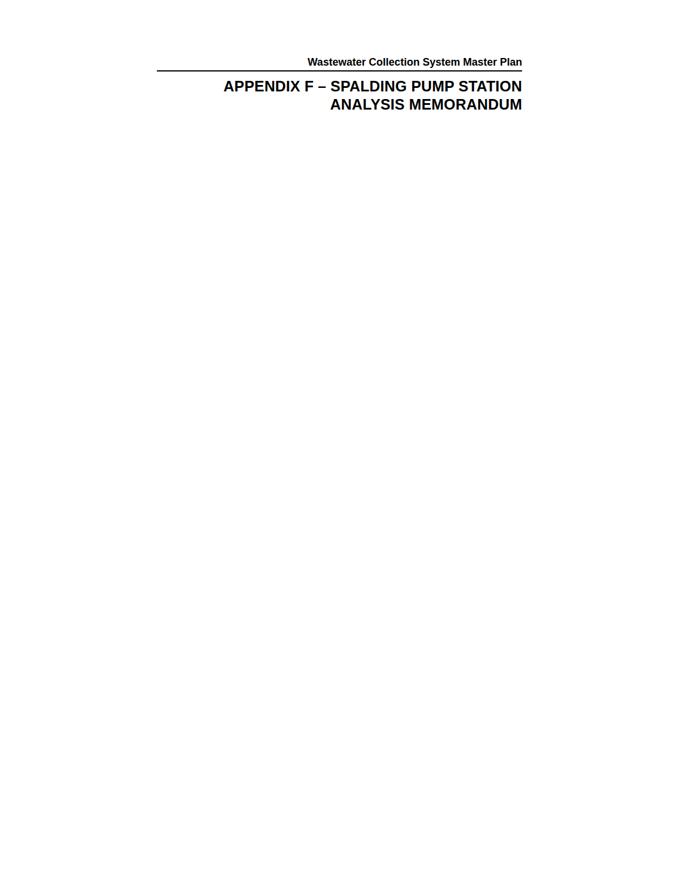Wastewater Collection System Master Plan
APPENDIX F – SPALDING PUMP STATION ANALYSIS MEMORANDUM